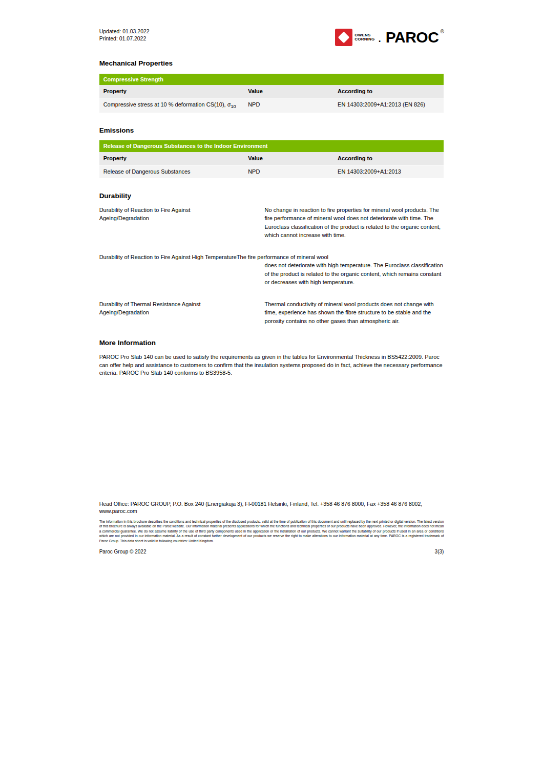Updated: 01.03.2022
Printed: 01.07.2022
OWENS
CORNING
.
PAROC®
Mechanical Properties
Compressive Strength
| Property | Value | According to |
| --- | --- | --- |
| Compressive stress at 10 % deformation CS(10), σ 10 | NPD | EN 14303:2009+A1:2013 (EN 826) |
Emissions
Release of Dangerous Substances to the Indoor Environment
| Property | Value | According to |
| --- | --- | --- |
| Release of Dangerous Substances | NPD | EN 14303:2009+A1:2013 |
Durability
Durability of Reaction to Fire Against
Ageing/Degradation
No change in reaction to fire properties for mineral wool products. The fire performance of mineral wool does not deteriorate with time. The Euroclass classification of the product is related to the organic content, which cannot increase with time.
Durability of Reaction to Fire Against High Temperature The fire performance of mineral wool
does not deteriorate with high temperature. The Euroclass classification of the product is related to the organic content, which remains constant or decreases with high temperature.
Durability of Thermal Resistance Against
Ageing/Degradation
Thermal conductivity of mineral wool products does not change with time, experience has shown the fibre structure to be stable and the porosity contains no other gases than atmospheric air.
More Information
PAROC Pro Slab 140 can be used to satisfy the requirements as given in the tables for Environmental Thickness in BS5422:2009. Paroc can offer help and assistance to customers to confirm that the insulation systems proposed do in fact, achieve the necessary performance criteria. PAROC Pro Slab 140 conforms to BS3958-5.
Head Office: PAROC GROUP, P.O. Box 240 (Energiakuja 3), FI-00181 Helsinki, Finland, Tel. +358 46 876 8000, Fax +358 46 876 8002, www.paroc.com
The information in this brochure describes the conditions and technical properties of the disclosed products, valid at the time of publication of this document and until replaced by the next printed or digital version. The latest version of this brochure is always available on the Paroc website. Our information material presents applications for which the functions and technical properties of our products have been approved. However, the information does not mean a commercial guarantee. We do not assume liability of the use of third party components used in the application or the installation of our products. We cannot warrant the suitability of our products if used in an area or conditions which are not provided in our information material. As a result of constant further development of our products we reserve the right to make alterations to our information material at any time. PAROC is a registered trademark of Paroc Group. This data sheet is valid in following countries: United Kingdom.
Paroc Group © 2022
3(3)